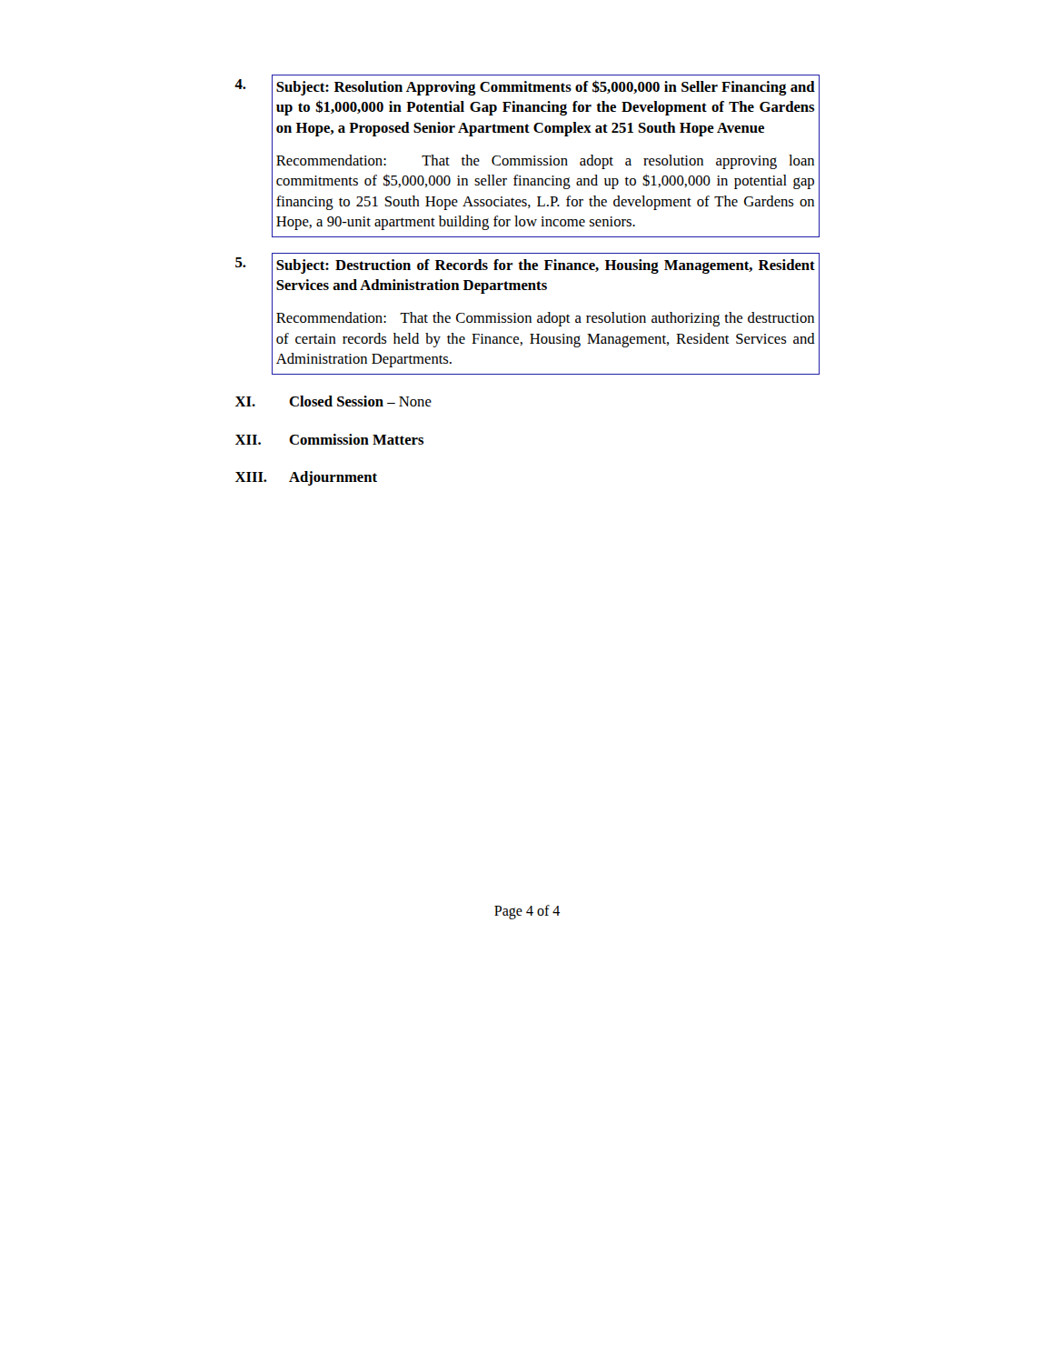4.
Subject: Resolution Approving Commitments of $5,000,000 in Seller Financing and up to $1,000,000 in Potential Gap Financing for the Development of The Gardens on Hope, a Proposed Senior Apartment Complex at 251 South Hope Avenue
Recommendation: That the Commission adopt a resolution approving loan commitments of $5,000,000 in seller financing and up to $1,000,000 in potential gap financing to 251 South Hope Associates, L.P. for the development of The Gardens on Hope, a 90-unit apartment building for low income seniors.
5.
Subject: Destruction of Records for the Finance, Housing Management, Resident Services and Administration Departments
Recommendation: That the Commission adopt a resolution authorizing the destruction of certain records held by the Finance, Housing Management, Resident Services and Administration Departments.
XI.
Closed Session – None
XII.
Commission Matters
XIII.
Adjournment
Page 4 of 4